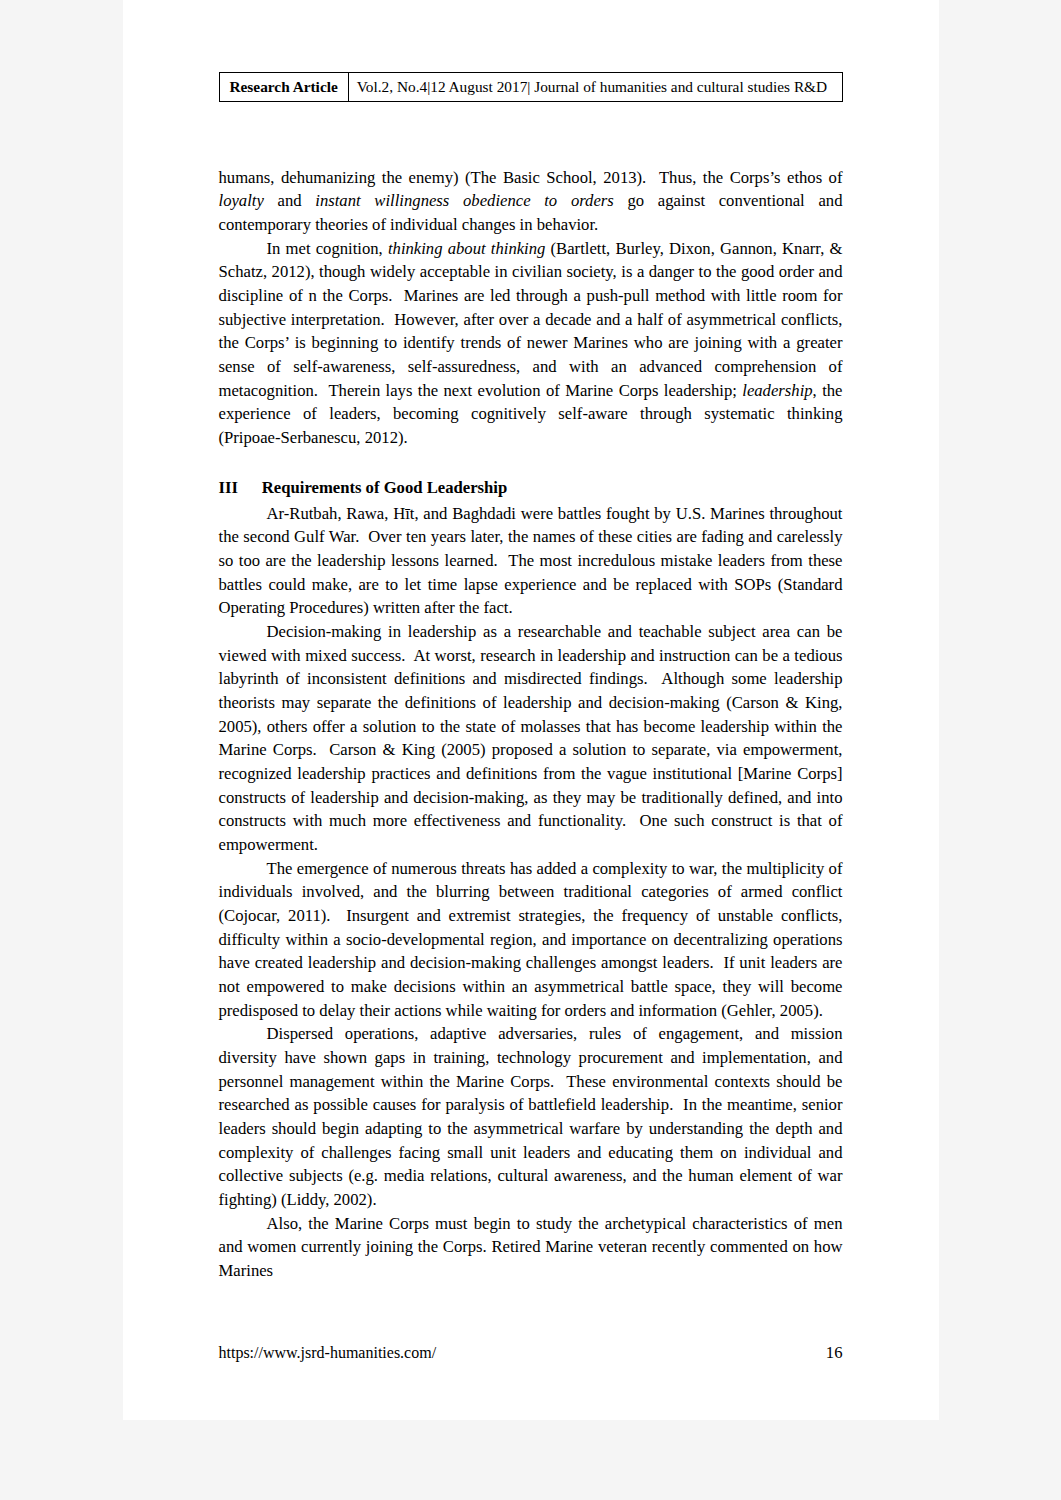Research Article
Vol.2, No.4|12 August 2017| Journal of humanities and cultural studies R&D
humans, dehumanizing the enemy) (The Basic School, 2013). Thus, the Corps’s ethos of loyalty and instant willingness obedience to orders go against conventional and contemporary theories of individual changes in behavior.
In met cognition, thinking about thinking (Bartlett, Burley, Dixon, Gannon, Knarr, & Schatz, 2012), though widely acceptable in civilian society, is a danger to the good order and discipline of n the Corps. Marines are led through a push-pull method with little room for subjective interpretation. However, after over a decade and a half of asymmetrical conflicts, the Corps’ is beginning to identify trends of newer Marines who are joining with a greater sense of self-awareness, self-assuredness, and with an advanced comprehension of metacognition. Therein lays the next evolution of Marine Corps leadership; leadership, the experience of leaders, becoming cognitively self-aware through systematic thinking (Pripoae-Serbanescu, 2012).
IIIRequirements of Good Leadership
Ar-Rutbah, Rawa, Hīt, and Baghdadi were battles fought by U.S. Marines throughout the second Gulf War. Over ten years later, the names of these cities are fading and carelessly so too are the leadership lessons learned. The most incredulous mistake leaders from these battles could make, are to let time lapse experience and be replaced with SOPs (Standard Operating Procedures) written after the fact.
Decision-making in leadership as a researchable and teachable subject area can be viewed with mixed success. At worst, research in leadership and instruction can be a tedious labyrinth of inconsistent definitions and misdirected findings. Although some leadership theorists may separate the definitions of leadership and decision-making (Carson & King, 2005), others offer a solution to the state of molasses that has become leadership within the Marine Corps. Carson & King (2005) proposed a solution to separate, via empowerment, recognized leadership practices and definitions from the vague institutional [Marine Corps] constructs of leadership and decision-making, as they may be traditionally defined, and into constructs with much more effectiveness and functionality. One such construct is that of empowerment.
The emergence of numerous threats has added a complexity to war, the multiplicity of individuals involved, and the blurring between traditional categories of armed conflict (Cojocar, 2011). Insurgent and extremist strategies, the frequency of unstable conflicts, difficulty within a socio-developmental region, and importance on decentralizing operations have created leadership and decision-making challenges amongst leaders. If unit leaders are not empowered to make decisions within an asymmetrical battle space, they will become predisposed to delay their actions while waiting for orders and information (Gehler, 2005).
Dispersed operations, adaptive adversaries, rules of engagement, and mission diversity have shown gaps in training, technology procurement and implementation, and personnel management within the Marine Corps. These environmental contexts should be researched as possible causes for paralysis of battlefield leadership. In the meantime, senior leaders should begin adapting to the asymmetrical warfare by understanding the depth and complexity of challenges facing small unit leaders and educating them on individual and collective subjects (e.g. media relations, cultural awareness, and the human element of war fighting) (Liddy, 2002).
Also, the Marine Corps must begin to study the archetypical characteristics of men and women currently joining the Corps. Retired Marine veteran recently commented on how Marines
https://www.jsrd-humanities.com/ 16